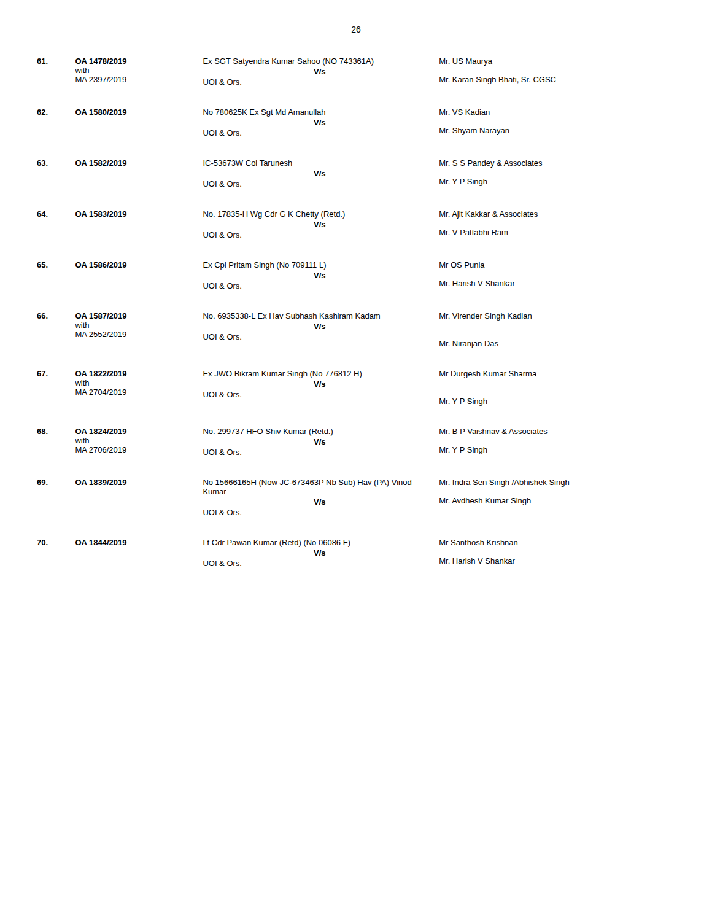26
| 61. | OA 1478/2019 with MA 2397/2019 | Ex SGT Satyendra Kumar Sahoo (NO 743361A) V/s UOI & Ors. | Mr. US Maurya Mr. Karan Singh Bhati, Sr. CGSC |
| 62. | OA 1580/2019 | No 780625K Ex Sgt Md Amanullah V/s UOI & Ors. | Mr. VS Kadian Mr. Shyam Narayan |
| 63. | OA 1582/2019 | IC-53673W Col Tarunesh V/s UOI & Ors. | Mr. S S Pandey & Associates Mr. Y P Singh |
| 64. | OA 1583/2019 | No. 17835-H Wg Cdr G K Chetty (Retd.) V/s UOI & Ors. | Mr. Ajit Kakkar & Associates Mr. V Pattabhi Ram |
| 65. | OA 1586/2019 | Ex Cpl Pritam Singh (No 709111 L) V/s UOI & Ors. | Mr OS Punia Mr. Harish V Shankar |
| 66. | OA 1587/2019 with MA 2552/2019 | No. 6935338-L Ex Hav Subhash Kashiram Kadam V/s UOI & Ors. | Mr. Virender Singh Kadian Mr. Niranjan Das |
| 67. | OA 1822/2019 with MA 2704/2019 | Ex JWO Bikram Kumar Singh (No 776812 H) V/s UOI & Ors. | Mr Durgesh Kumar Sharma Mr. Y P Singh |
| 68. | OA 1824/2019 with MA 2706/2019 | No. 299737 HFO Shiv Kumar (Retd.) V/s UOI & Ors. | Mr. B P Vaishnav & Associates Mr. Y P Singh |
| 69. | OA 1839/2019 | No 15666165H (Now JC-673463P Nb Sub) Hav (PA) Vinod Kumar V/s UOI & Ors. | Mr. Indra Sen Singh /Abhishek Singh Mr. Avdhesh Kumar Singh |
| 70. | OA 1844/2019 | Lt Cdr Pawan Kumar (Retd) (No 06086 F) V/s UOI & Ors. | Mr Santhosh Krishnan Mr. Harish V Shankar |